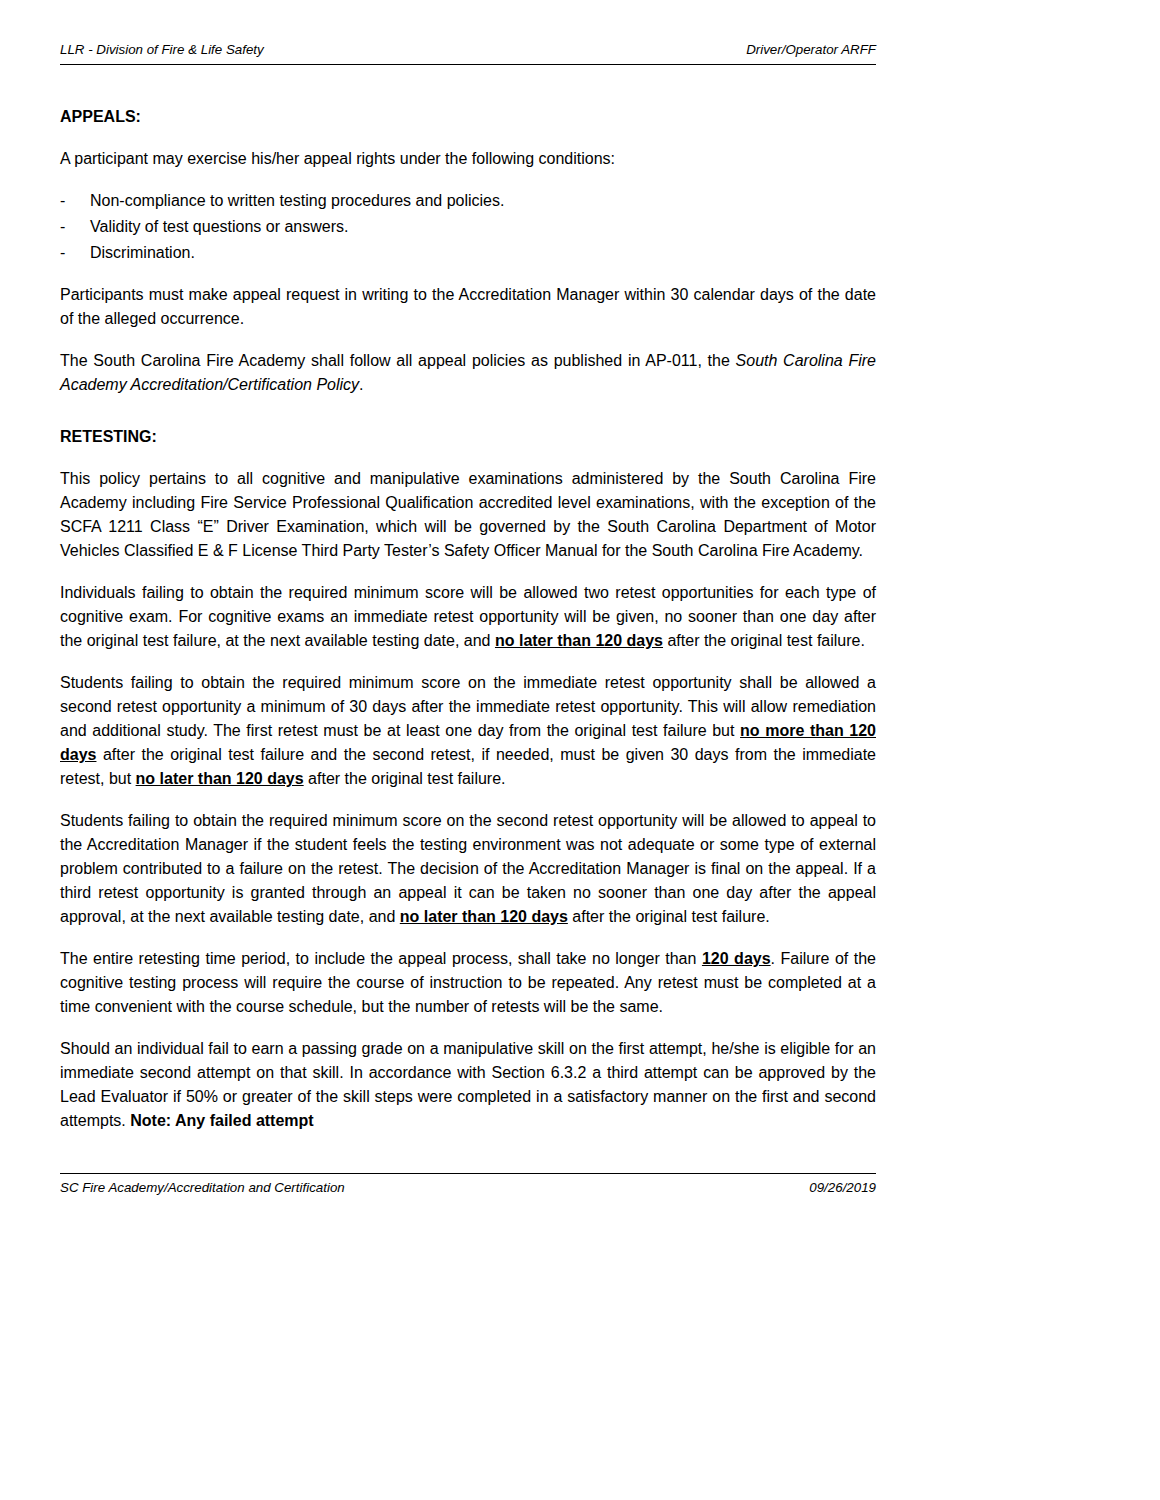LLR - Division of Fire & Life Safety Driver/Operator ARFF
APPEALS:
A participant may exercise his/her appeal rights under the following conditions:
Non-compliance to written testing procedures and policies.
Validity of test questions or answers.
Discrimination.
Participants must make appeal request in writing to the Accreditation Manager within 30 calendar days of the date of the alleged occurrence.
The South Carolina Fire Academy shall follow all appeal policies as published in AP-011, the South Carolina Fire Academy Accreditation/Certification Policy.
RETESTING:
This policy pertains to all cognitive and manipulative examinations administered by the South Carolina Fire Academy including Fire Service Professional Qualification accredited level examinations, with the exception of the SCFA 1211 Class “E” Driver Examination, which will be governed by the South Carolina Department of Motor Vehicles Classified E & F License Third Party Tester’s Safety Officer Manual for the South Carolina Fire Academy.
Individuals failing to obtain the required minimum score will be allowed two retest opportunities for each type of cognitive exam. For cognitive exams an immediate retest opportunity will be given, no sooner than one day after the original test failure, at the next available testing date, and no later than 120 days after the original test failure.
Students failing to obtain the required minimum score on the immediate retest opportunity shall be allowed a second retest opportunity a minimum of 30 days after the immediate retest opportunity. This will allow remediation and additional study. The first retest must be at least one day from the original test failure but no more than 120 days after the original test failure and the second retest, if needed, must be given 30 days from the immediate retest, but no later than 120 days after the original test failure.
Students failing to obtain the required minimum score on the second retest opportunity will be allowed to appeal to the Accreditation Manager if the student feels the testing environment was not adequate or some type of external problem contributed to a failure on the retest. The decision of the Accreditation Manager is final on the appeal. If a third retest opportunity is granted through an appeal it can be taken no sooner than one day after the appeal approval, at the next available testing date, and no later than 120 days after the original test failure.
The entire retesting time period, to include the appeal process, shall take no longer than 120 days. Failure of the cognitive testing process will require the course of instruction to be repeated. Any retest must be completed at a time convenient with the course schedule, but the number of retests will be the same.
Should an individual fail to earn a passing grade on a manipulative skill on the first attempt, he/she is eligible for an immediate second attempt on that skill. In accordance with Section 6.3.2 a third attempt can be approved by the Lead Evaluator if 50% or greater of the skill steps were completed in a satisfactory manner on the first and second attempts. Note: Any failed attempt
SC Fire Academy/Accreditation and Certification 09/26/2019